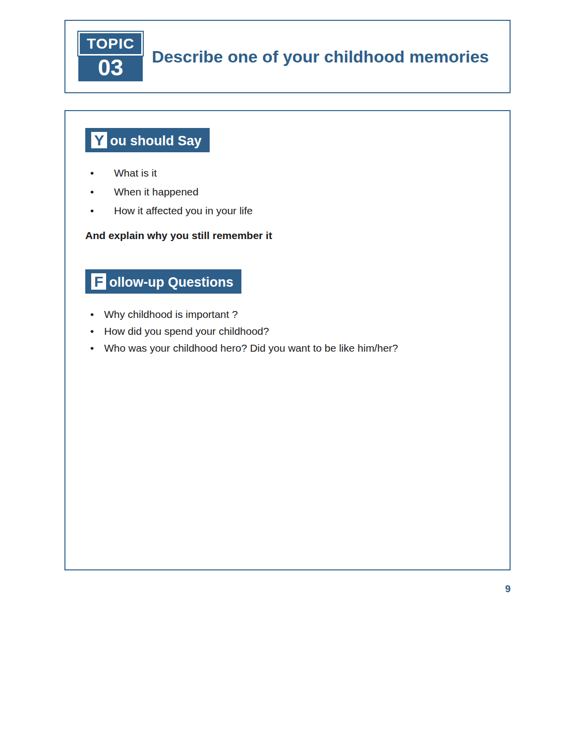TOPIC 03
Describe one of your childhood memories
You should Say
What is it
When it happened
How it affected you in your life
And explain why you still remember it
Follow-up Questions
Why childhood is important ?
How did you spend your childhood?
Who was your childhood hero? Did you want to be like him/her?
9